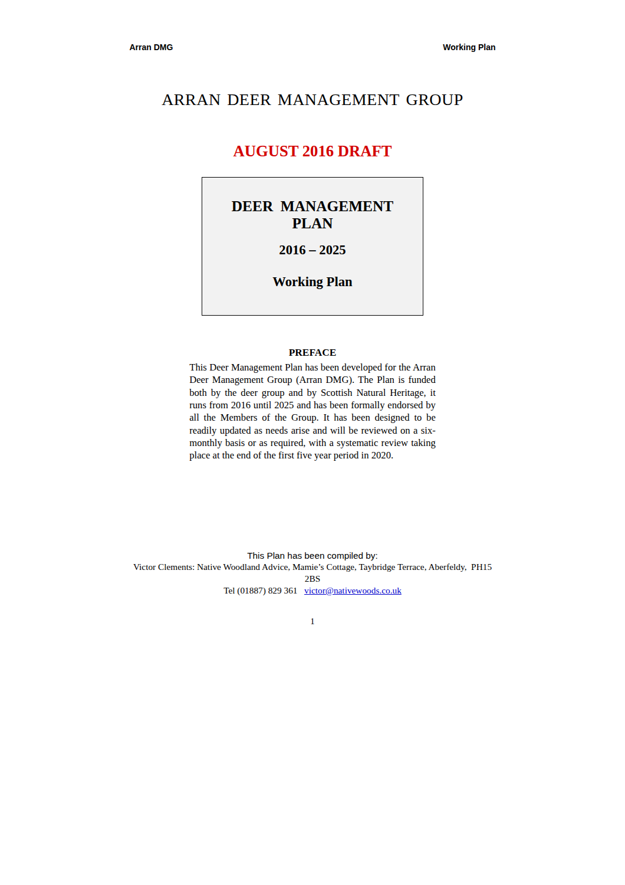Arran DMG Working Plan
Arran Deer Management Group
AUGUST 2016 DRAFT
DEER MANAGEMENT
PLAN
2016 – 2025
Working Plan
PREFACE
This Deer Management Plan has been developed for the Arran Deer Management Group (Arran DMG). The Plan is funded both by the deer group and by Scottish Natural Heritage, it runs from 2016 until 2025 and has been formally endorsed by all the Members of the Group. It has been designed to be readily updated as needs arise and will be reviewed on a six-monthly basis or as required, with a systematic review taking place at the end of the first five year period in 2020.
This Plan has been compiled by:
Victor Clements: Native Woodland Advice, Mamie’s Cottage, Taybridge Terrace, Aberfeldy, PH15 2BS
Tel (01887) 829 361 victor@nativewoods.co.uk
1